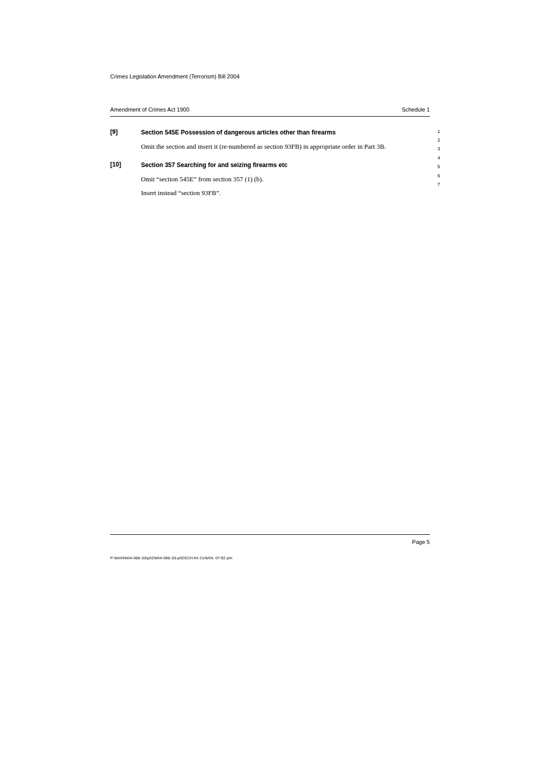Crimes Legislation Amendment (Terrorism) Bill 2004
Amendment of Crimes Act 1900
Schedule 1
1
2
3
4
5
6
7
[9]
Section 545E Possession of dangerous articles other than firearms
Omit the section and insert it (re-numbered as section 93FB) in appropriate order in Part 3B.
[10]
Section 357 Searching for and seizing firearms etc
Omit “section 545E” from section 357 (1) (b).
Insert instead “section 93FB”.
Page 5
P:\bi\04\b04-066-33\p02\b04-066-33-p02SCH.fm 21/6/04, 07:52 pm